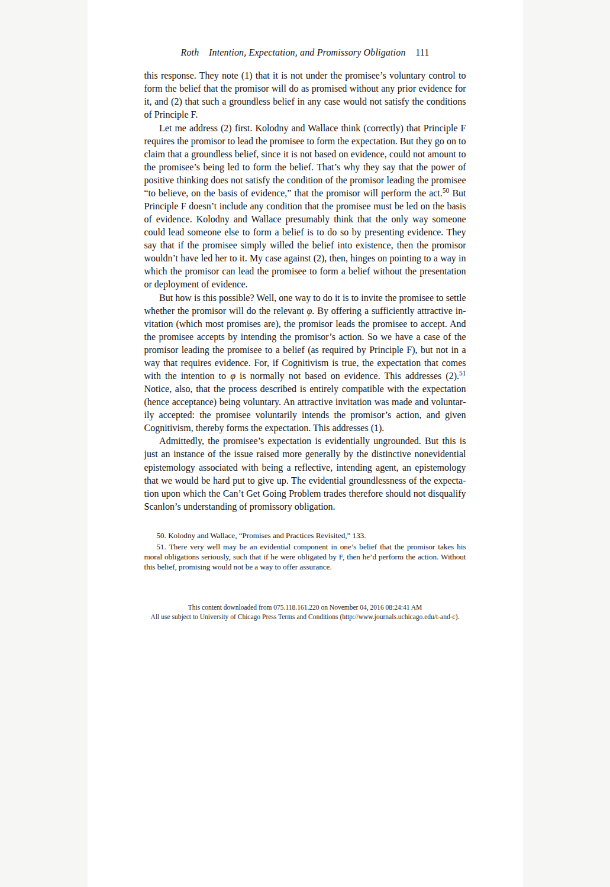Roth Intention, Expectation, and Promissory Obligation 111
this response. They note (1) that it is not under the promisee’s voluntary control to form the belief that the promisor will do as promised without any prior evidence for it, and (2) that such a groundless belief in any case would not satisfy the conditions of Principle F.
Let me address (2) first. Kolodny and Wallace think (correctly) that Principle F requires the promisor to lead the promisee to form the expectation. But they go on to claim that a groundless belief, since it is not based on evidence, could not amount to the promisee’s being led to form the belief. That’s why they say that the power of positive thinking does not satisfy the condition of the promisor leading the promisee “to believe, on the basis of evidence,” that the promisor will perform the act.50 But Principle F doesn’t include any condition that the promisee must be led on the basis of evidence. Kolodny and Wallace presumably think that the only way someone could lead someone else to form a belief is to do so by presenting evidence. They say that if the promisee simply willed the belief into existence, then the promisor wouldn’t have led her to it. My case against (2), then, hinges on pointing to a way in which the promisor can lead the promisee to form a belief without the presentation or deployment of evidence.
But how is this possible? Well, one way to do it is to invite the promisee to settle whether the promisor will do the relevant φ. By offering a sufficiently attractive invitation (which most promises are), the promisor leads the promisee to accept. And the promisee accepts by intending the promisor’s action. So we have a case of the promisor leading the promisee to a belief (as required by Principle F), but not in a way that requires evidence. For, if Cognitivism is true, the expectation that comes with the intention to φ is normally not based on evidence. This addresses (2).51 Notice, also, that the process described is entirely compatible with the expectation (hence acceptance) being voluntary. An attractive invitation was made and voluntarily accepted: the promisee voluntarily intends the promisor’s action, and given Cognitivism, thereby forms the expectation. This addresses (1).
Admittedly, the promisee’s expectation is evidentially ungrounded. But this is just an instance of the issue raised more generally by the distinctive nonevidential epistemology associated with being a reflective, intending agent, an epistemology that we would be hard put to give up. The evidential groundlessness of the expectation upon which the Can’t Get Going Problem trades therefore should not disqualify Scanlon’s understanding of promissory obligation.
50. Kolodny and Wallace, “Promises and Practices Revisited,” 133.
51. There very well may be an evidential component in one’s belief that the promisor takes his moral obligations seriously, such that if he were obligated by F, then he’d perform the action. Without this belief, promising would not be a way to offer assurance.
This content downloaded from 075.118.161.220 on November 04, 2016 08:24:41 AM
All use subject to University of Chicago Press Terms and Conditions (http://www.journals.uchicago.edu/t-and-c).